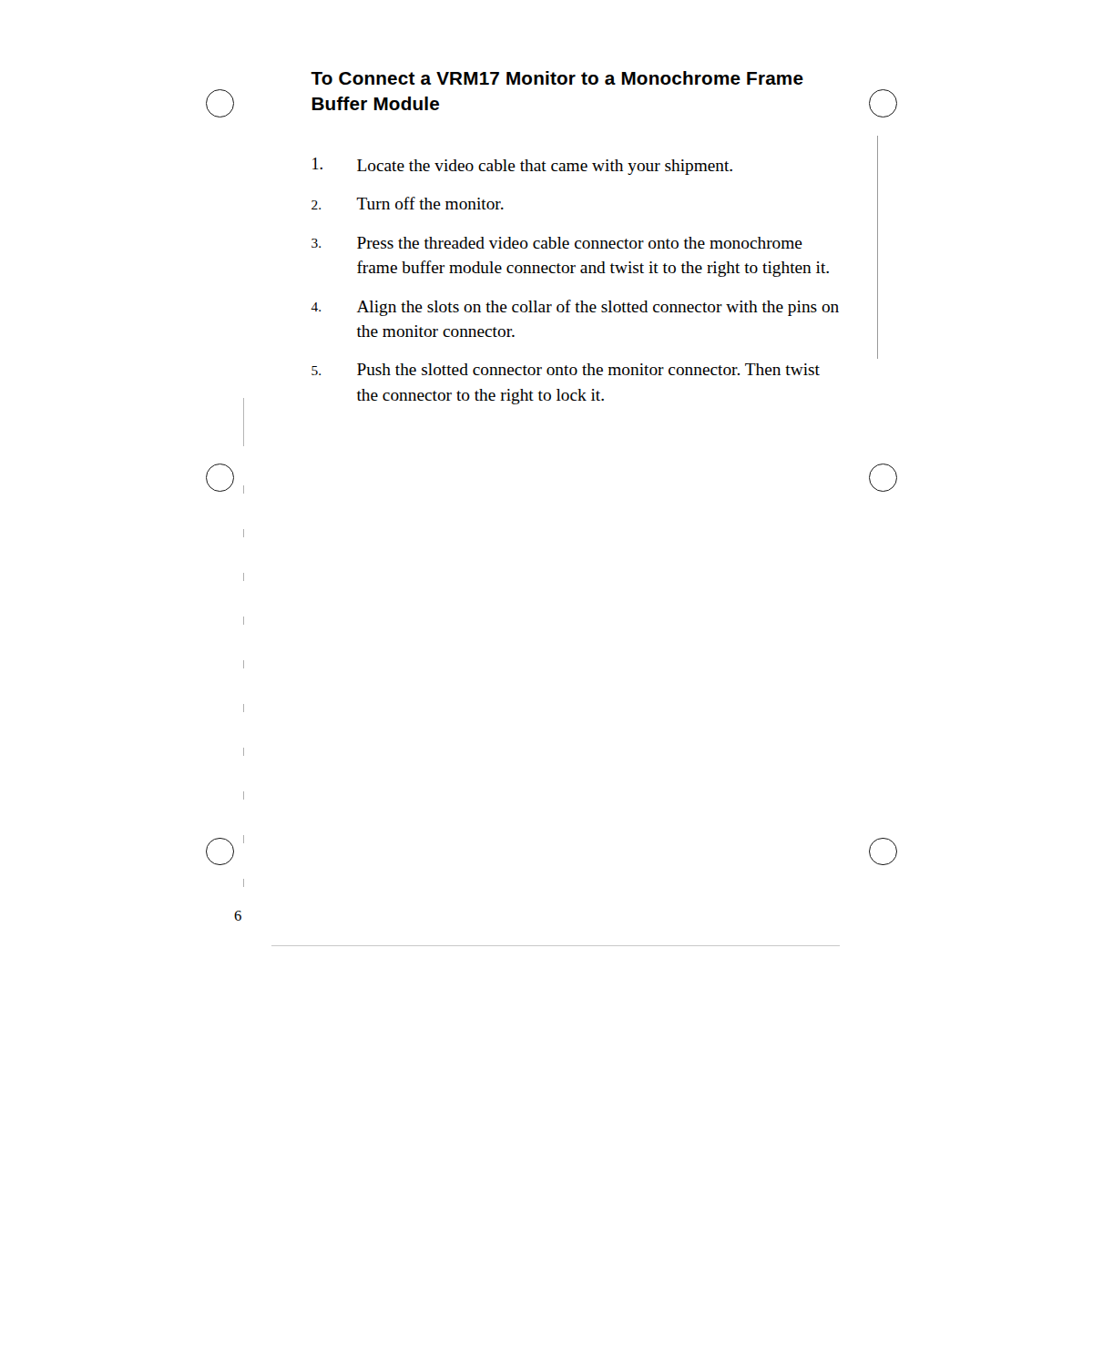To Connect a VRM17 Monitor to a Monochrome Frame Buffer Module
1. Locate the video cable that came with your shipment.
2. Turn off the monitor.
3. Press the threaded video cable connector onto the monochrome frame buffer module connector and twist it to the right to tighten it.
4. Align the slots on the collar of the slotted connector with the pins on the monitor connector.
5. Push the slotted connector onto the monitor connector. Then twist the connector to the right to lock it.
6